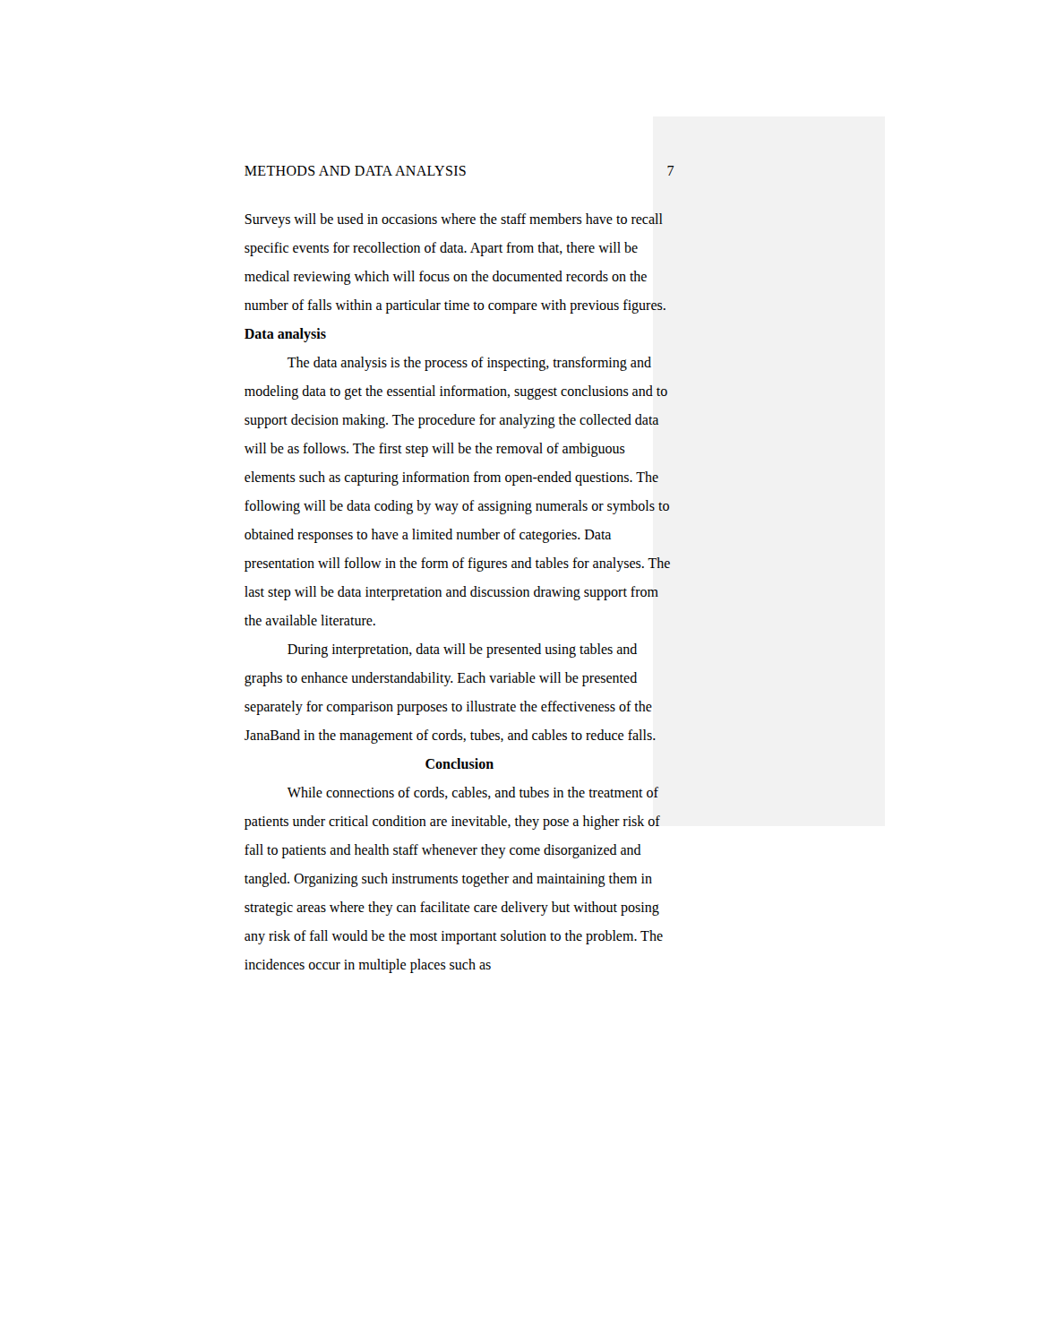Methods and Data Analysis 7
Surveys will be used in occasions where the staff members have to recall specific events for recollection of data. Apart from that, there will be medical reviewing which will focus on the documented records on the number of falls within a particular time to compare with previous figures.
Data analysis
The data analysis is the process of inspecting, transforming and modeling data to get the essential information, suggest conclusions and to support decision making. The procedure for analyzing the collected data will be as follows. The first step will be the removal of ambiguous elements such as capturing information from open-ended questions. The following will be data coding by way of assigning numerals or symbols to obtained responses to have a limited number of categories. Data presentation will follow in the form of figures and tables for analyses. The last step will be data interpretation and discussion drawing support from the available literature.
During interpretation, data will be presented using tables and graphs to enhance understandability. Each variable will be presented separately for comparison purposes to illustrate the effectiveness of the JanaBand in the management of cords, tubes, and cables to reduce falls.
Conclusion
While connections of cords, cables, and tubes in the treatment of patients under critical condition are inevitable, they pose a higher risk of fall to patients and health staff whenever they come disorganized and tangled. Organizing such instruments together and maintaining them in strategic areas where they can facilitate care delivery but without posing any risk of fall would be the most important solution to the problem. The incidences occur in multiple places such as